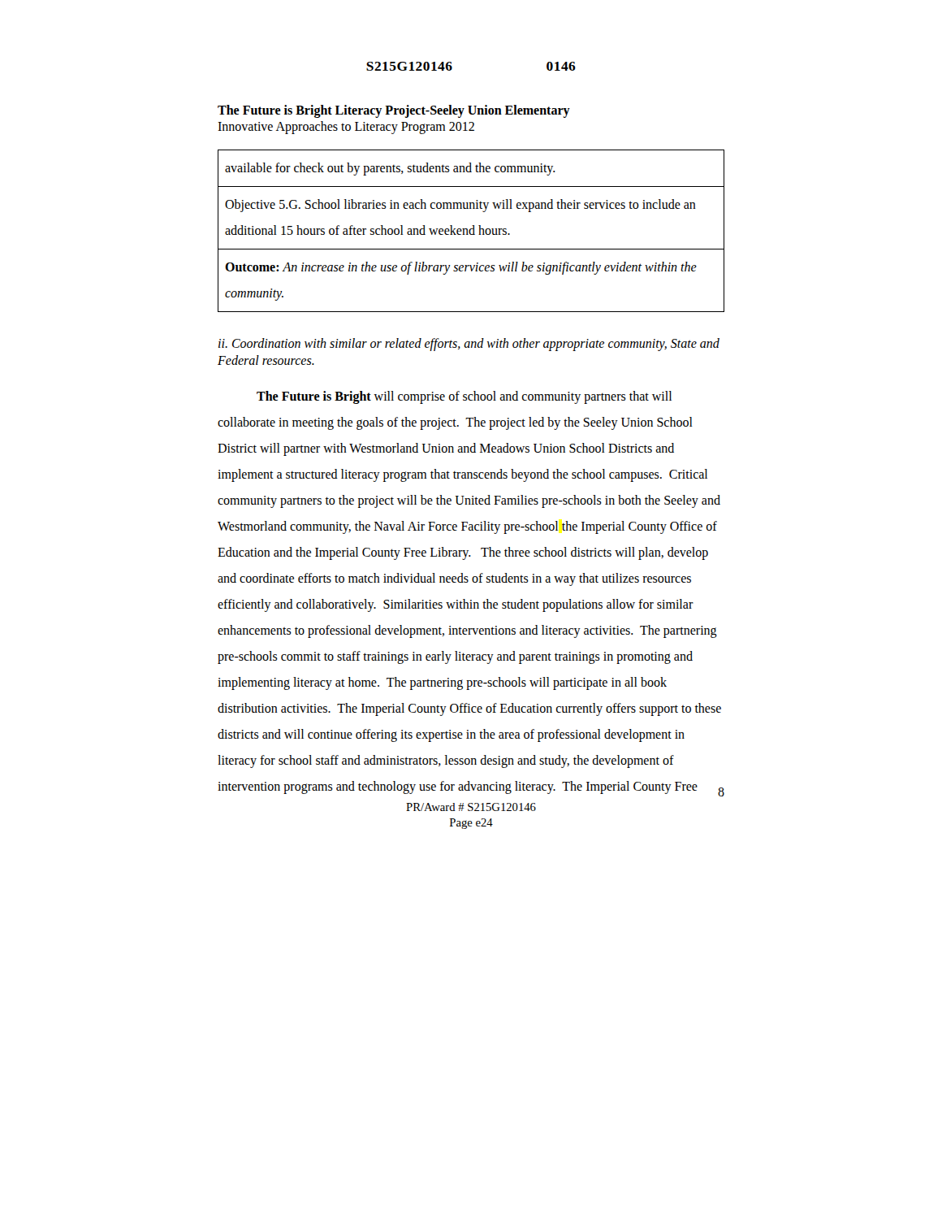S215G1201460146
The Future is Bright Literacy Project-Seeley Union Elementary
Innovative Approaches to Literacy Program 2012
| available for check out by parents, students and the community. |
| Objective 5.G. School libraries in each community will expand their services to include an additional 15 hours of after school and weekend hours. |
| Outcome: An increase in the use of library services will be significantly evident within the community. |
ii. Coordination with similar or related efforts, and with other appropriate community, State and Federal resources.
The Future is Bright will comprise of school and community partners that will collaborate in meeting the goals of the project. The project led by the Seeley Union School District will partner with Westmorland Union and Meadows Union School Districts and implement a structured literacy program that transcends beyond the school campuses. Critical community partners to the project will be the United Families pre-schools in both the Seeley and Westmorland community, the Naval Air Force Facility pre-school the Imperial County Office of Education and the Imperial County Free Library. The three school districts will plan, develop and coordinate efforts to match individual needs of students in a way that utilizes resources efficiently and collaboratively. Similarities within the student populations allow for similar enhancements to professional development, interventions and literacy activities. The partnering pre-schools commit to staff trainings in early literacy and parent trainings in promoting and implementing literacy at home. The partnering pre-schools will participate in all book distribution activities. The Imperial County Office of Education currently offers support to these districts and will continue offering its expertise in the area of professional development in literacy for school staff and administrators, lesson design and study, the development of intervention programs and technology use for advancing literacy. The Imperial County Free
8
PR/Award # S215G120146
Page e24